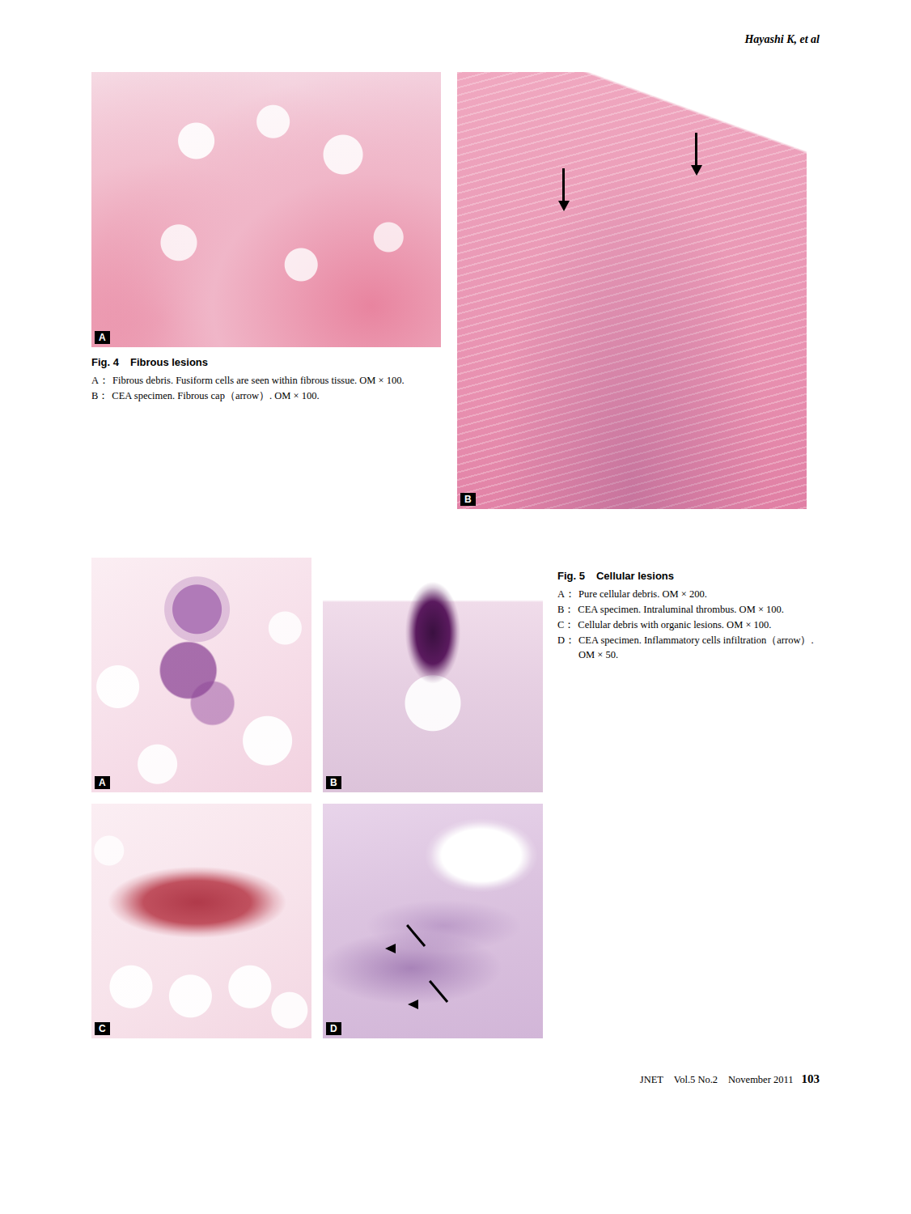Hayashi K, et al
A
Fig. 4 Fibrous lesions
A： Fibrous debris. Fusiform cells are seen within fibrous tissue. OM × 100.
B： CEA specimen. Fibrous cap（arrow）. OM × 100.
B
A
B
C
D
Fig. 5 Cellular lesions
A： Pure cellular debris. OM × 200.
B： CEA specimen. Intraluminal thrombus. OM × 100.
C： Cellular debris with organic lesions. OM × 100.
D： CEA specimen. Inflammatory cells infiltration（arrow）. OM × 50.
JNET　Vol.5 No.2　November 2011103